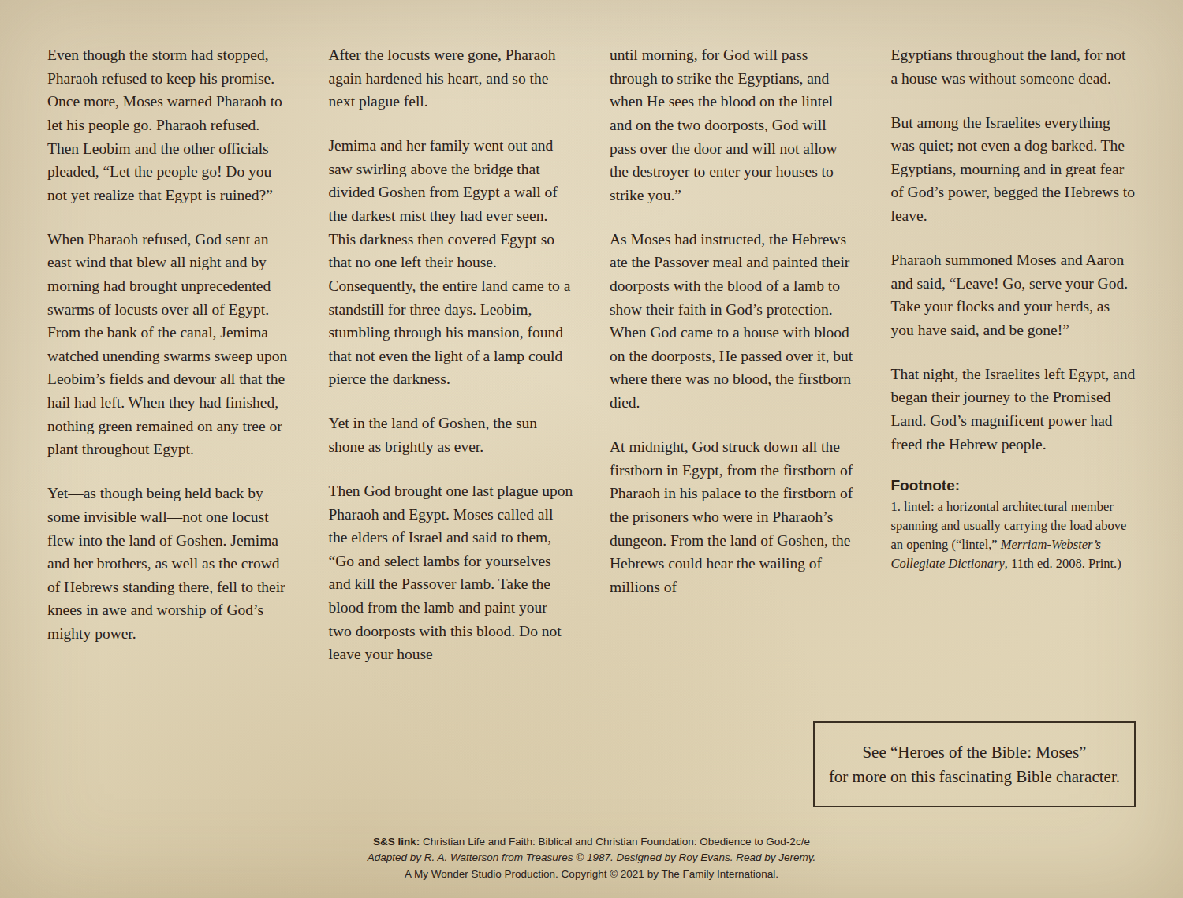Even though the storm had stopped, Pharaoh refused to keep his promise. Once more, Moses warned Pharaoh to let his people go. Pharaoh refused. Then Leobim and the other officials pleaded, “Let the people go! Do you not yet realize that Egypt is ruined?”
When Pharaoh refused, God sent an east wind that blew all night and by morning had brought unprecedented swarms of locusts over all of Egypt. From the bank of the canal, Jemima watched unending swarms sweep upon Leobim’s fields and devour all that the hail had left. When they had finished, nothing green remained on any tree or plant throughout Egypt.
Yet—as though being held back by some invisible wall—not one locust flew into the land of Goshen. Jemima and her brothers, as well as the crowd of Hebrews standing there, fell to their knees in awe and worship of God’s mighty power.
After the locusts were gone, Pharaoh again hardened his heart, and so the next plague fell.
Jemima and her family went out and saw swirling above the bridge that divided Goshen from Egypt a wall of the darkest mist they had ever seen. This darkness then covered Egypt so that no one left their house. Consequently, the entire land came to a standstill for three days. Leobim, stumbling through his mansion, found that not even the light of a lamp could pierce the darkness.
Yet in the land of Goshen, the sun shone as brightly as ever.
Then God brought one last plague upon Pharaoh and Egypt. Moses called all the elders of Israel and said to them, “Go and select lambs for yourselves and kill the Passover lamb. Take the blood from the lamb and paint your two doorposts with this blood. Do not leave your house
until morning, for God will pass through to strike the Egyptians, and when He sees the blood on the lintel and on the two doorposts, God will pass over the door and will not allow the destroyer to enter your houses to strike you.”
As Moses had instructed, the Hebrews ate the Passover meal and painted their doorposts with the blood of a lamb to show their faith in God’s protection. When God came to a house with blood on the doorposts, He passed over it, but where there was no blood, the firstborn died.
At midnight, God struck down all the firstborn in Egypt, from the firstborn of Pharaoh in his palace to the firstborn of the prisoners who were in Pharaoh’s dungeon. From the land of Goshen, the Hebrews could hear the wailing of millions of
Egyptians throughout the land, for not a house was without someone dead.
But among the Israelites everything was quiet; not even a dog barked. The Egyptians, mourning and in great fear of God’s power, begged the Hebrews to leave.
Pharaoh summoned Moses and Aaron and said, “Leave! Go, serve your God. Take your flocks and your herds, as you have said, and be gone!”
That night, the Israelites left Egypt, and began their journey to the Promised Land. God’s magnificent power had freed the Hebrew people.
Footnote:
1. lintel: a horizontal architectural member spanning and usually carrying the load above an opening (“lintel,” Merriam-Webster’s Collegiate Dictionary, 11th ed. 2008. Print.)
See “Heroes of the Bible: Moses”
for more on this fascinating Bible character.
S&S link: Christian Life and Faith: Biblical and Christian Foundation: Obedience to God-2c/e
Adapted by R. A. Watterson from Treasures © 1987. Designed by Roy Evans. Read by Jeremy.
A My Wonder Studio Production. Copyright © 2021 by The Family International.